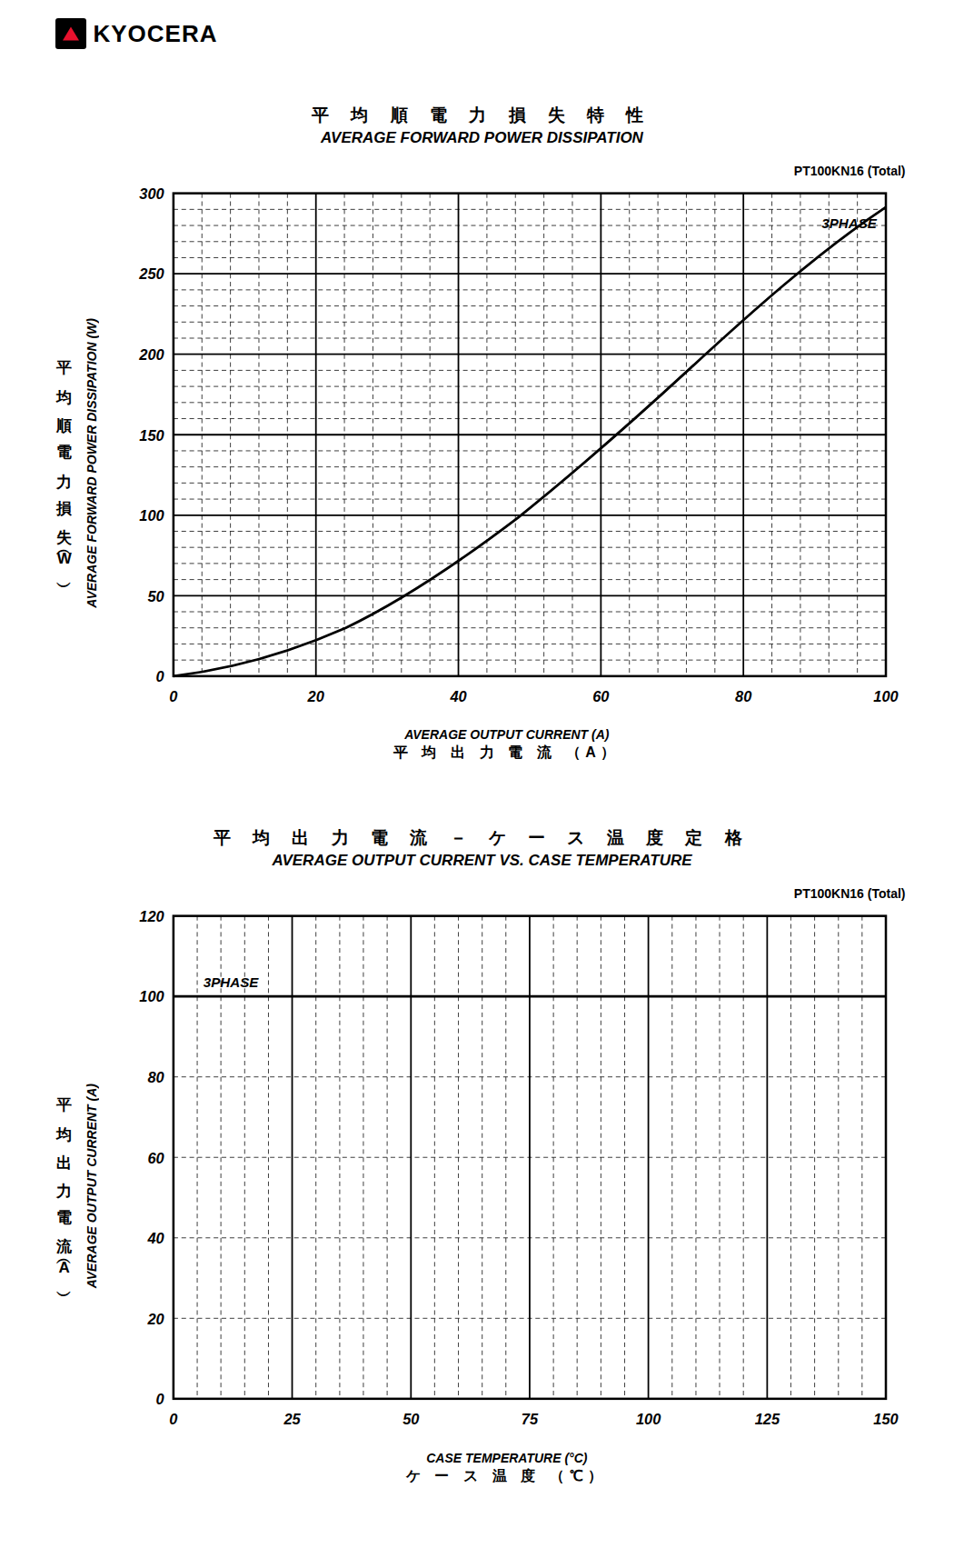KYOCERA
平 均 順 電 力 損 失 特 性
AVERAGE FORWARD POWER DISSIPATION
平 均 順 電 力 損 失 （W）
AVERAGE FORWARD POWER DISSIPATION (W)
PT100KN16 (Total)
3PHASE 300 250 200 150 100 50 0 0 20 40 60 80 100
AVERAGE OUTPUT CURRENT (A)
平 均 出 力 電 流 （A）
平 均 出 力 電 流 － ケ ー ス 温 度 定 格
AVERAGE OUTPUT CURRENT VS. CASE TEMPERATURE
平 均 出 力 電 流 （A）
AVERAGE OUTPUT CURRENT (A)
PT100KN16 (Total)
3PHASE 120 100 80 60 40 20 0 0 25 50 75 100 125 150
CASE TEMPERATURE (°C)
ケ ー ス 温 度 （℃）